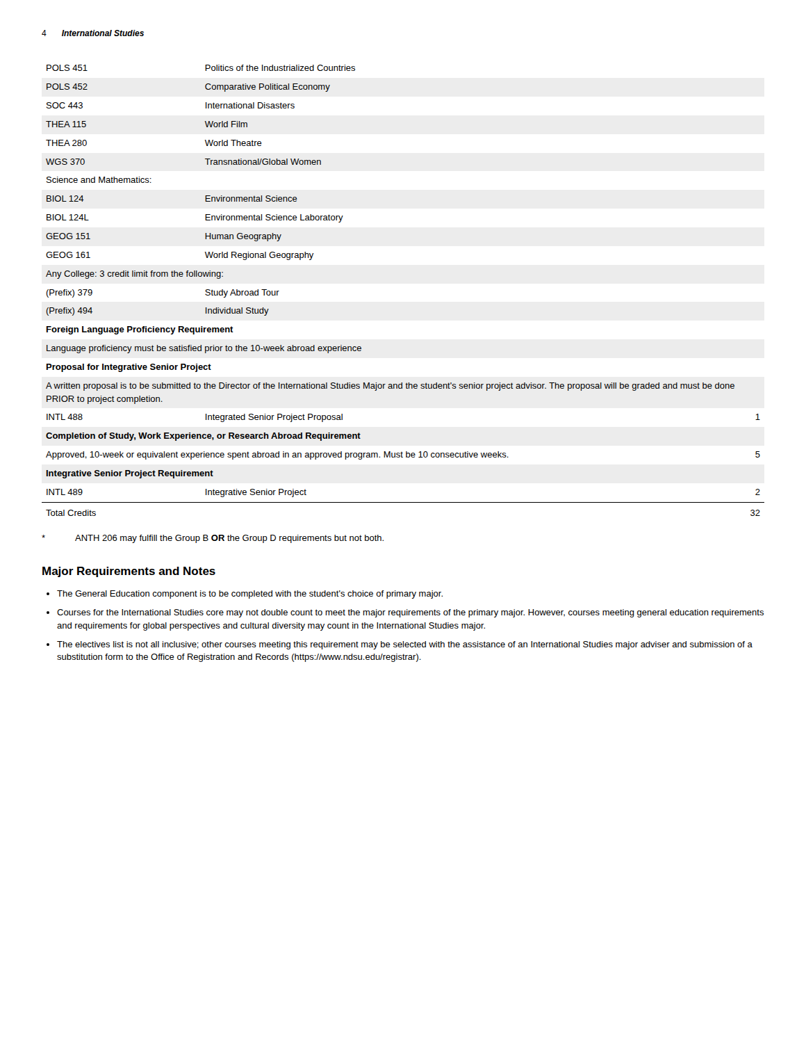4 International Studies
| POLS 451 | Politics of the Industrialized Countries | |
| POLS 452 | Comparative Political Economy | |
| SOC 443 | International Disasters | |
| THEA 115 | World Film | |
| THEA 280 | World Theatre | |
| WGS 370 | Transnational/Global Women | |
| Science and Mathematics: |
| BIOL 124 | Environmental Science | |
| BIOL 124L | Environmental Science Laboratory | |
| GEOG 151 | Human Geography | |
| GEOG 161 | World Regional Geography | |
| Any College: 3 credit limit from the following: |
| (Prefix) 379 | Study Abroad Tour | |
| (Prefix) 494 | Individual Study | |
| Foreign Language Proficiency Requirement |
| Language proficiency must be satisfied prior to the 10-week abroad experience |
| Proposal for Integrative Senior Project |
| A written proposal is to be submitted to the Director of the International Studies Major and the student's senior project advisor. The proposal will be graded and must be done PRIOR to project completion. |
| INTL 488 | Integrated Senior Project Proposal | 1 |
| Completion of Study, Work Experience, or Research Abroad Requirement |
| Approved, 10-week or equivalent experience spent abroad in an approved program. Must be 10 consecutive weeks. | 5 |
| Integrative Senior Project Requirement |
| INTL 489 | Integrative Senior Project | 2 |
| Total Credits | 32 |
*ANTH 206 may fulfill the Group B OR the Group D requirements but not both.
Major Requirements and Notes
The General Education component is to be completed with the student's choice of primary major.
Courses for the International Studies core may not double count to meet the major requirements of the primary major. However, courses meeting general education requirements and requirements for global perspectives and cultural diversity may count in the International Studies major.
The electives list is not all inclusive; other courses meeting this requirement may be selected with the assistance of an International Studies major adviser and submission of a substitution form to the Office of Registration and Records (https://www.ndsu.edu/registrar).